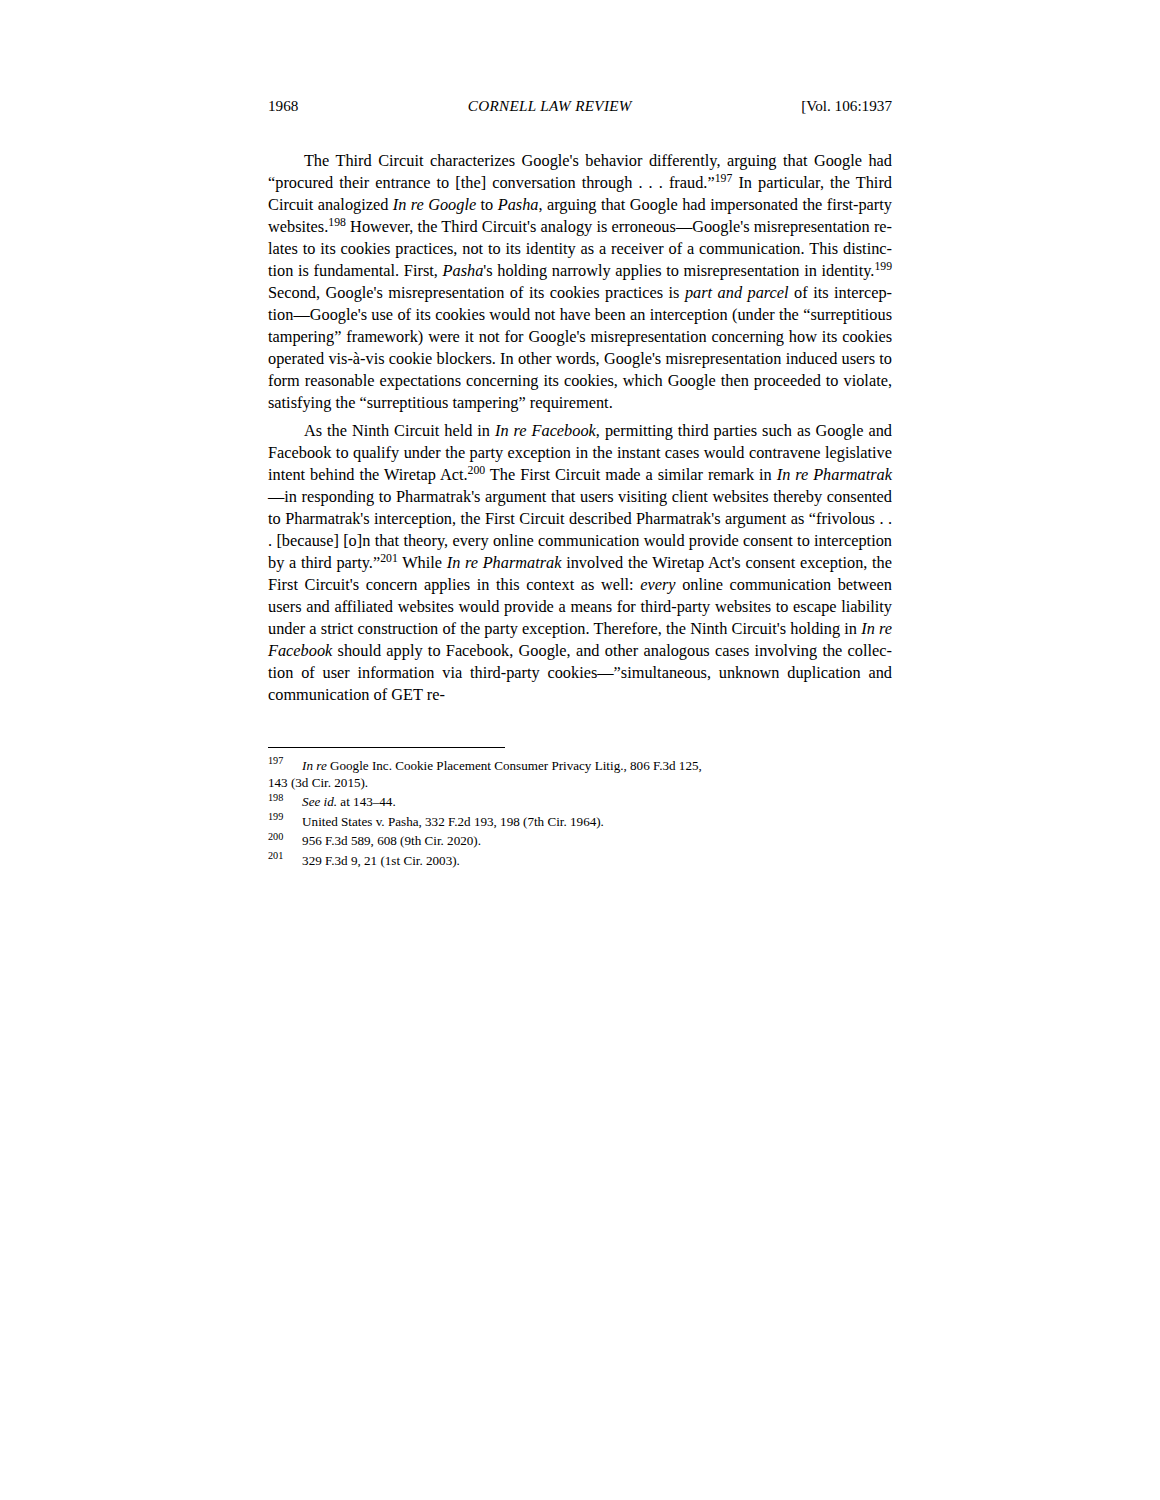1968 CORNELL LAW REVIEW [Vol. 106:1937
The Third Circuit characterizes Google's behavior differently, arguing that Google had “procured their entrance to [the] conversation through . . . fraud.”197 In particular, the Third Circuit analogized In re Google to Pasha, arguing that Google had impersonated the first-party websites.198 However, the Third Circuit's analogy is erroneous—Google's misrepresentation relates to its cookies practices, not to its identity as a receiver of a communication. This distinction is fundamental. First, Pasha's holding narrowly applies to misrepresentation in identity.199 Second, Google's misrepresentation of its cookies practices is part and parcel of its interception—Google's use of its cookies would not have been an interception (under the “surreptitious tampering” framework) were it not for Google's misrepresentation concerning how its cookies operated vis-à-vis cookie blockers. In other words, Google's misrepresentation induced users to form reasonable expectations concerning its cookies, which Google then proceeded to violate, satisfying the “surreptitious tampering” requirement.
As the Ninth Circuit held in In re Facebook, permitting third parties such as Google and Facebook to qualify under the party exception in the instant cases would contravene legislative intent behind the Wiretap Act.200 The First Circuit made a similar remark in In re Pharmatrak—in responding to Pharmatrak's argument that users visiting client websites thereby consented to Pharmatrak's interception, the First Circuit described Pharmatrak's argument as “frivolous . . . [because] [o]n that theory, every online communication would provide consent to interception by a third party.”201 While In re Pharmatrak involved the Wiretap Act's consent exception, the First Circuit's concern applies in this context as well: every online communication between users and affiliated websites would provide a means for third-party websites to escape liability under a strict construction of the party exception. Therefore, the Ninth Circuit's holding in In re Facebook should apply to Facebook, Google, and other analogous cases involving the collection of user information via third-party cookies—”simultaneous, unknown duplication and communication of GET re-
In re Google Inc. Cookie Placement Consumer Privacy Litig., 806 F.3d 125, 143 (3d Cir. 2015).
See id. at 143–44.
United States v. Pasha, 332 F.2d 193, 198 (7th Cir. 1964).
956 F.3d 589, 608 (9th Cir. 2020).
329 F.3d 9, 21 (1st Cir. 2003).